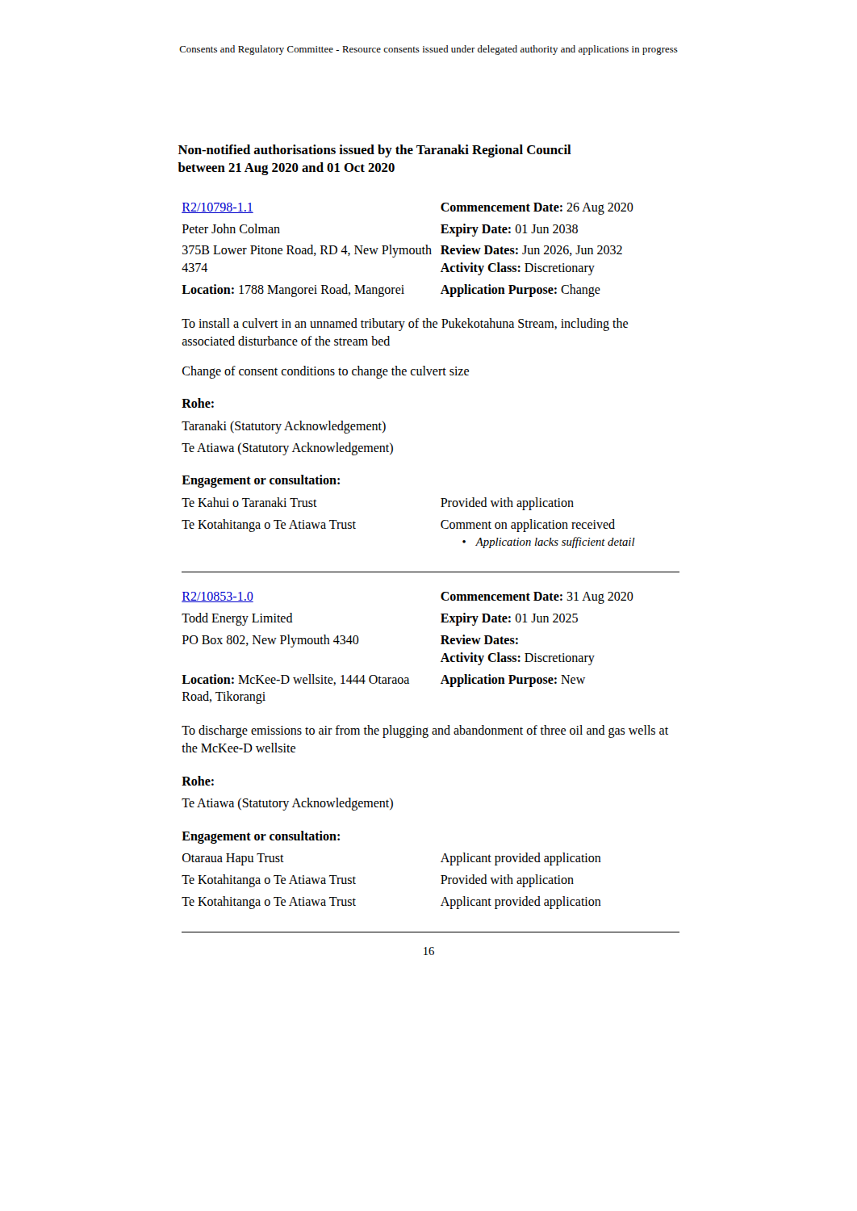Consents and Regulatory Committee - Resource consents issued under delegated authority and applications in progress
Non-notified authorisations issued by the Taranaki Regional Council
between 21 Aug 2020 and 01 Oct 2020
| R2/10798-1.1 | Commencement Date: 26 Aug 2020 |
| Peter John Colman | Expiry Date: 01 Jun 2038 |
| 375B Lower Pitone Road, RD 4, New Plymouth 4374 | Review Dates: Jun 2026, Jun 2032 Activity Class: Discretionary |
| Location: 1788 Mangorei Road, Mangorei | Application Purpose: Change |
To install a culvert in an unnamed tributary of the Pukekotahuna Stream, including the associated disturbance of the stream bed
Change of consent conditions to change the culvert size
Rohe:
Taranaki (Statutory Acknowledgement)
Te Atiawa (Statutory Acknowledgement)
Engagement or consultation:
| Te Kahui o Taranaki Trust | Provided with application |
| Te Kotahitanga o Te Atiawa Trust | Comment on application received Application lacks sufficient detail |
| R2/10853-1.0 | Commencement Date: 31 Aug 2020 |
| Todd Energy Limited | Expiry Date: 01 Jun 2025 |
| PO Box 802, New Plymouth 4340 | Review Dates: Activity Class: Discretionary |
| Location: McKee-D wellsite, 1444 Otaraoa Road, Tikorangi | Application Purpose: New |
To discharge emissions to air from the plugging and abandonment of three oil and gas wells at the McKee-D wellsite
Rohe:
Te Atiawa (Statutory Acknowledgement)
Engagement or consultation:
| Otaraua Hapu Trust | Applicant provided application |
| Te Kotahitanga o Te Atiawa Trust | Provided with application |
| Te Kotahitanga o Te Atiawa Trust | Applicant provided application |
16